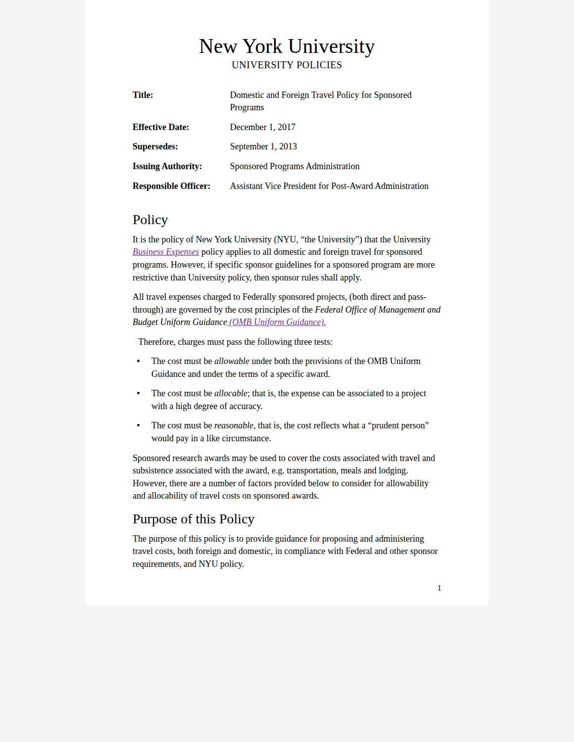New York University
UNIVERSITY POLICIES
| Title: | Domestic and Foreign Travel Policy for Sponsored Programs |
| Effective Date: | December 1, 2017 |
| Supersedes: | September 1, 2013 |
| Issuing Authority: | Sponsored Programs Administration |
| Responsible Officer: | Assistant Vice President for Post-Award Administration |
Policy
It is the policy of New York University (NYU, “the University”) that the University Business Expenses policy applies to all domestic and foreign travel for sponsored programs. However, if specific sponsor guidelines for a sponsored program are more restrictive than University policy, then sponsor rules shall apply.
All travel expenses charged to Federally sponsored projects, (both direct and pass-through) are governed by the cost principles of the Federal Office of Management and Budget Uniform Guidance (OMB Uniform Guidance).
Therefore, charges must pass the following three tests:
The cost must be allowable under both the provisions of the OMB Uniform Guidance and under the terms of a specific award.
The cost must be allocable; that is, the expense can be associated to a project with a high degree of accuracy.
The cost must be reasonable, that is, the cost reflects what a “prudent person” would pay in a like circumstance.
Sponsored research awards may be used to cover the costs associated with travel and subsistence associated with the award, e.g. transportation, meals and lodging. However, there are a number of factors provided below to consider for allowability and allocability of travel costs on sponsored awards.
Purpose of this Policy
The purpose of this policy is to provide guidance for proposing and administering travel costs, both foreign and domestic, in compliance with Federal and other sponsor requirements, and NYU policy.
1